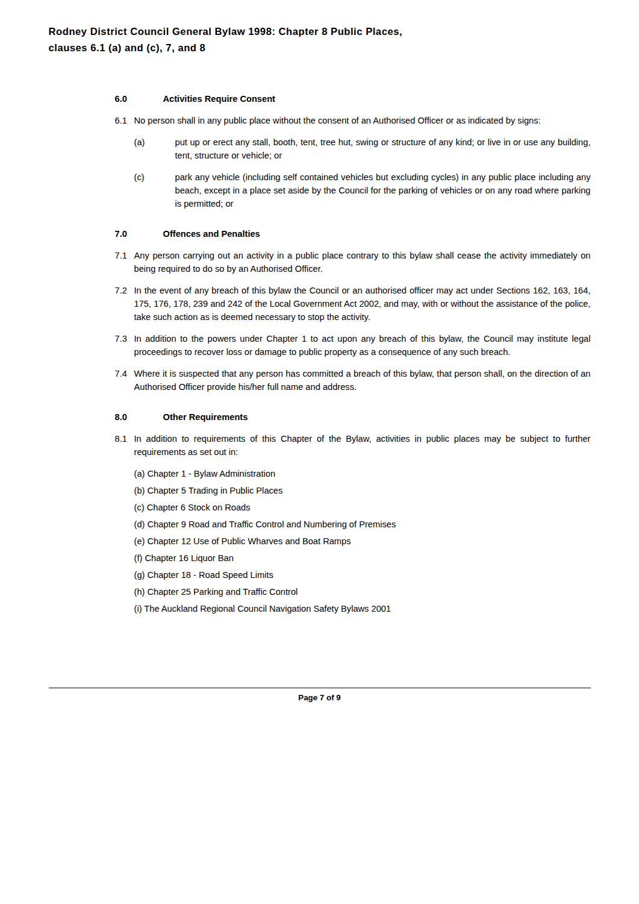Rodney District Council General Bylaw 1998: Chapter 8 Public Places,
clauses 6.1 (a) and (c), 7, and 8
6.0 Activities Require Consent
6.1 No person shall in any public place without the consent of an Authorised Officer or as indicated by signs:
(a) put up or erect any stall, booth, tent, tree hut, swing or structure of any kind; or live in or use any building, tent, structure or vehicle; or
(c) park any vehicle (including self contained vehicles but excluding cycles) in any public place including any beach, except in a place set aside by the Council for the parking of vehicles or on any road where parking is permitted; or
7.0 Offences and Penalties
7.1 Any person carrying out an activity in a public place contrary to this bylaw shall cease the activity immediately on being required to do so by an Authorised Officer.
7.2 In the event of any breach of this bylaw the Council or an authorised officer may act under Sections 162, 163, 164, 175, 176, 178, 239 and 242 of the Local Government Act 2002, and may, with or without the assistance of the police, take such action as is deemed necessary to stop the activity.
7.3 In addition to the powers under Chapter 1 to act upon any breach of this bylaw, the Council may institute legal proceedings to recover loss or damage to public property as a consequence of any such breach.
7.4 Where it is suspected that any person has committed a breach of this bylaw, that person shall, on the direction of an Authorised Officer provide his/her full name and address.
8.0 Other Requirements
8.1 In addition to requirements of this Chapter of the Bylaw, activities in public places may be subject to further requirements as set out in:
(a) Chapter 1 - Bylaw Administration
(b) Chapter 5 Trading in Public Places
(c) Chapter 6 Stock on Roads
(d) Chapter 9 Road and Traffic Control and Numbering of Premises
(e) Chapter 12 Use of Public Wharves and Boat Ramps
(f) Chapter 16 Liquor Ban
(g) Chapter 18 - Road Speed Limits
(h) Chapter 25 Parking and Traffic Control
(i) The Auckland Regional Council Navigation Safety Bylaws 2001
Page 7 of 9